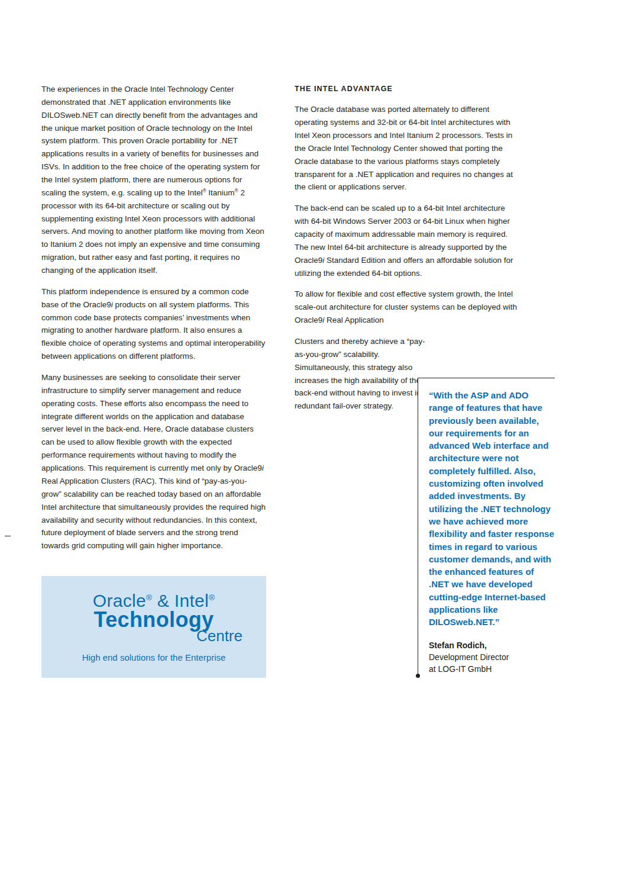The experiences in the Oracle Intel Technology Center demonstrated that .NET application environments like DILOSweb.NET can directly benefit from the advantages and the unique market position of Oracle technology on the Intel system platform. This proven Oracle portability for .NET applications results in a variety of benefits for businesses and ISVs. In addition to the free choice of the operating system for the Intel system platform, there are numerous options for scaling the system, e.g. scaling up to the Intel® Itanium® 2 processor with its 64-bit architecture or scaling out by supplementing existing Intel Xeon processors with additional servers. And moving to another platform like moving from Xeon to Itanium 2 does not imply an expensive and time consuming migration, but rather easy and fast porting, it requires no changing of the application itself.
This platform independence is ensured by a common code base of the Oracle9i products on all system platforms. This common code base protects companies’ investments when migrating to another hardware platform. It also ensures a flexible choice of operating systems and optimal interoperability between applications on different platforms.
Many businesses are seeking to consolidate their server infrastructure to simplify server management and reduce operating costs. These efforts also encompass the need to integrate different worlds on the application and database server level in the back-end. Here, Oracle database clusters can be used to allow flexible growth with the expected performance requirements without having to modify the applications. This requirement is currently met only by Oracle9i Real Application Clusters (RAC). This kind of “pay-as-you-grow” scalability can be reached today based on an affordable Intel architecture that simultaneously provides the required high availability and security without redundancies. In this context, future deployment of blade servers and the strong trend towards grid computing will gain higher importance.
Oracle® & Intel®
Technology
Centre
High end solutions for the Enterprise
The Intel Advantage
The Oracle database was ported alternately to different operating systems and 32-bit or 64-bit Intel architectures with Intel Xeon processors and Intel Itanium 2 processors. Tests in the Oracle Intel Technology Center showed that porting the Oracle database to the various platforms stays completely transparent for a .NET application and requires no changes at the client or applications server.
The back-end can be scaled up to a 64-bit Intel architecture with 64-bit Windows Server 2003 or 64-bit Linux when higher capacity of maximum addressable main memory is required. The new Intel 64-bit architecture is already supported by the Oracle9i Standard Edition and offers an affordable solution for utilizing the extended 64-bit options.
To allow for flexible and cost effective system growth, the Intel scale-out architecture for cluster systems can be deployed with Oracle9i Real Application
Clusters and thereby achieve a “pay-as-you-grow” scalability. Simultaneously, this strategy also increases the high availability of the back-end without having to invest in a redundant fail-over strategy.
“With the ASP and ADO range of features that have previously been available, our requirements for an advanced Web interface and architecture were not completely fulfilled. Also, customizing often involved added investments. By utilizing the .NET technology we have achieved more flexibility and faster response times in regard to various customer demands, and with the enhanced features of .NET we have developed cutting-edge Internet-based applications like DILOSweb.NET.”
Stefan Rodich,
Development Director
at LOG-IT GmbH